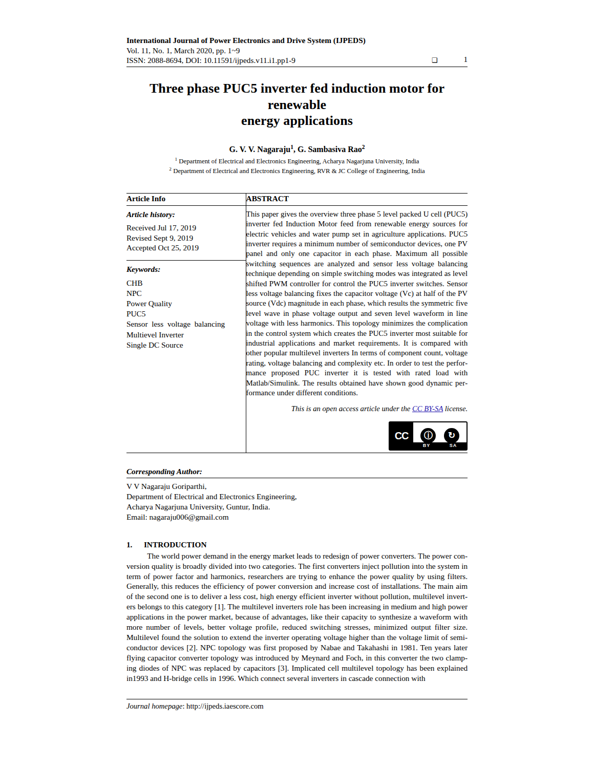International Journal of Power Electronics and Drive System (IJPEDS)
Vol. 11, No. 1, March 2020, pp. 1~9
ISSN: 2088-8694, DOI: 10.11591/ijpeds.v11.i1.pp1-9
❑ 1
Three phase PUC5 inverter fed induction motor for renewable
energy applications
G. V. V. Nagaraju1, G. Sambasiva Rao2
1 Department of Electrical and Electronics Engineering, Acharya Nagarjuna University, India
2 Department of Electrical and Electronics Engineering, RVR & JC College of Engineering, India
| Article Info Article history: Received Jul 17, 2019 Revised Sept 9, 2019 Accepted Oct 25, 2019 Keywords: CHB NPC Power Quality PUC5 Sensor less voltage balancing Multievel Inverter Single DC Source | ABSTRACT This paper gives the overview three phase 5 level packed U cell (PUC5) inverter fed Induction Motor feed from renewable energy sources for electric vehicles and water pump set in agriculture applications. PUC5 inverter requires a minimum number of semiconductor devices, one PV panel and only one capacitor in each phase. Maximum all possible switching sequences are analyzed and sensor less voltage balancing technique depending on simple switching modes was integrated as level shifted PWM controller for control the PUC5 inverter switches. Sensor less voltage balancing fixes the capacitor voltage (Vc) at half of the PV source (Vdc) magnitude in each phase, which results the symmetric five level wave in phase voltage output and seven level waveform in line voltage with less harmonics. This topology minimizes the complication in the control system which creates the PUC5 inverter most suitable for industrial applications and market requirements. It is compared with other popular multilevel inverters In terms of component count, voltage rating, voltage balancing and complexity etc. In order to test the performance proposed PUC inverter it is tested with rated load with Matlab/Simulink. The results obtained have shown good dynamic performance under different conditions. This is an open access article under the CC BY-SA license. CC ⓘ ↻ BY SA |
Corresponding Author:
V V Nagaraju Goriparthi,
Department of Electrical and Electronics Engineering,
Acharya Nagarjuna University, Guntur, India.
Email: nagaraju006@gmail.com
1. INTRODUCTION
The world power demand in the energy market leads to redesign of power converters. The power conversion quality is broadly divided into two categories. The first converters inject pollution into the system in term of power factor and harmonics, researchers are trying to enhance the power quality by using filters. Generally, this reduces the efficiency of power conversion and increase cost of installations. The main aim of the second one is to deliver a less cost, high energy efficient inverter without pollution, multilevel inverters belongs to this category [1]. The multilevel inverters role has been increasing in medium and high power applications in the power market, because of advantages, like their capacity to synthesize a waveform with more number of levels, better voltage profile, reduced switching stresses, minimized output filter size. Multilevel found the solution to extend the inverter operating voltage higher than the voltage limit of semiconductor devices [2]. NPC topology was first proposed by Nabae and Takahashi in 1981. Ten years later flying capacitor converter topology was introduced by Meynard and Foch, in this converter the two clamping diodes of NPC was replaced by capacitors [3]. Implicated cell multilevel topology has been explained in1993 and H-bridge cells in 1996. Which connect several inverters in cascade connection with
Journal homepage: http://ijpeds.iaescore.com